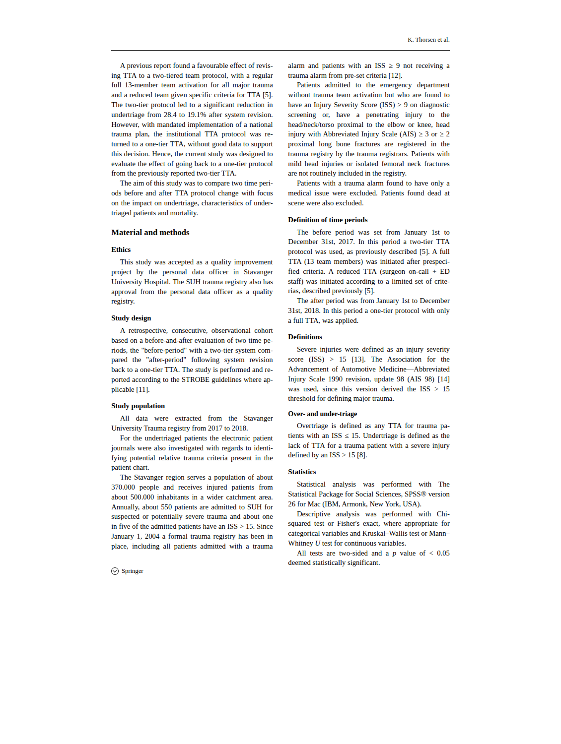K. Thorsen et al.
A previous report found a favourable effect of revising TTA to a two-tiered team protocol, with a regular full 13-member team activation for all major trauma and a reduced team given specific criteria for TTA [5]. The two-tier protocol led to a significant reduction in undertriage from 28.4 to 19.1% after system revision. However, with mandated implementation of a national trauma plan, the institutional TTA protocol was returned to a one-tier TTA, without good data to support this decision. Hence, the current study was designed to evaluate the effect of going back to a one-tier protocol from the previously reported two-tier TTA.
The aim of this study was to compare two time periods before and after TTA protocol change with focus on the impact on undertriage, characteristics of undertriaged patients and mortality.
Material and methods
Ethics
This study was accepted as a quality improvement project by the personal data officer in Stavanger University Hospital. The SUH trauma registry also has approval from the personal data officer as a quality registry.
Study design
A retrospective, consecutive, observational cohort based on a before-and-after evaluation of two time periods, the "before-period" with a two-tier system compared the "after-period" following system revision back to a one-tier TTA. The study is performed and reported according to the STROBE guidelines where applicable [11].
Study population
All data were extracted from the Stavanger University Trauma registry from 2017 to 2018.
For the undertriaged patients the electronic patient journals were also investigated with regards to identifying potential relative trauma criteria present in the patient chart.
The Stavanger region serves a population of about 370.000 people and receives injured patients from about 500.000 inhabitants in a wider catchment area. Annually, about 550 patients are admitted to SUH for suspected or potentially severe trauma and about one in five of the admitted patients have an ISS > 15. Since January 1, 2004 a formal trauma registry has been in place, including all patients admitted with a trauma alarm and patients with an ISS ≥ 9 not receiving a trauma alarm from pre-set criteria [12].
Patients admitted to the emergency department without trauma team activation but who are found to have an Injury Severity Score (ISS) > 9 on diagnostic screening or, have a penetrating injury to the head/neck/torso proximal to the elbow or knee, head injury with Abbreviated Injury Scale (AIS) ≥ 3 or ≥ 2 proximal long bone fractures are registered in the trauma registry by the trauma registrars. Patients with mild head injuries or isolated femoral neck fractures are not routinely included in the registry.
Patients with a trauma alarm found to have only a medical issue were excluded. Patients found dead at scene were also excluded.
Definition of time periods
The before period was set from January 1st to December 31st, 2017. In this period a two-tier TTA protocol was used, as previously described [5]. A full TTA (13 team members) was initiated after prespecified criteria. A reduced TTA (surgeon on-call + ED staff) was initiated according to a limited set of criterias, described previously [5].
The after period was from January 1st to December 31st, 2018. In this period a one-tier protocol with only a full TTA, was applied.
Definitions
Severe injuries were defined as an injury severity score (ISS) > 15 [13]. The Association for the Advancement of Automotive Medicine—Abbreviated Injury Scale 1990 revision, update 98 (AIS 98) [14] was used, since this version derived the ISS > 15 threshold for defining major trauma.
Over- and under-triage
Overtriage is defined as any TTA for trauma patients with an ISS ≤ 15. Undertriage is defined as the lack of TTA for a trauma patient with a severe injury defined by an ISS > 15 [8].
Statistics
Statistical analysis was performed with The Statistical Package for Social Sciences, SPSS® version 26 for Mac (IBM, Armonk, New York, USA).
Descriptive analysis was performed with Chi-squared test or Fisher's exact, where appropriate for categorical variables and Kruskal–Wallis test or Mann–Whitney U test for continuous variables.
All tests are two-sided and a p value of < 0.05 deemed statistically significant.
Springer